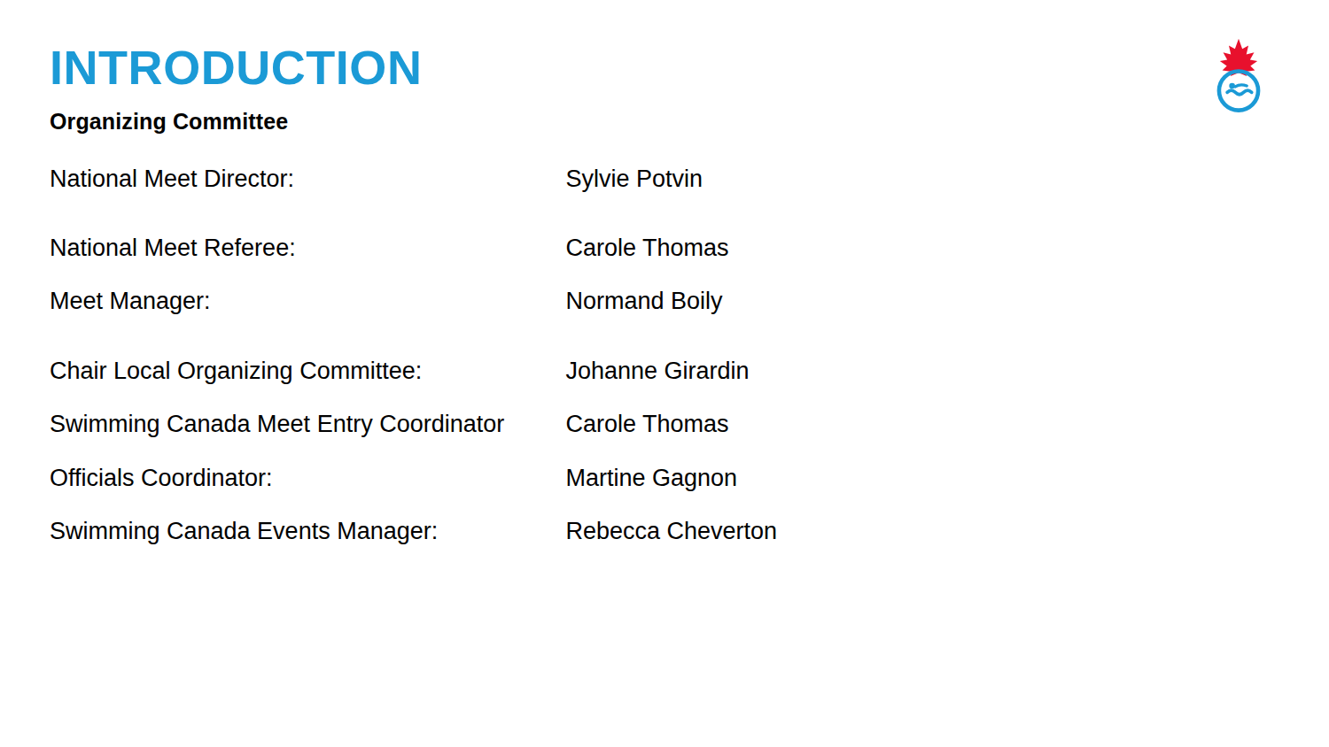Introduction
Organizing Committee
| National Meet Director: | Sylvie Potvin |
| National Meet Referee: | Carole Thomas |
| Meet Manager: | Normand Boily |
| Chair Local Organizing Committee: | Johanne Girardin |
| Swimming Canada Meet Entry Coordinator | Carole Thomas |
| Officials Coordinator: | Martine Gagnon |
| Swimming Canada Events Manager: | Rebecca Cheverton |